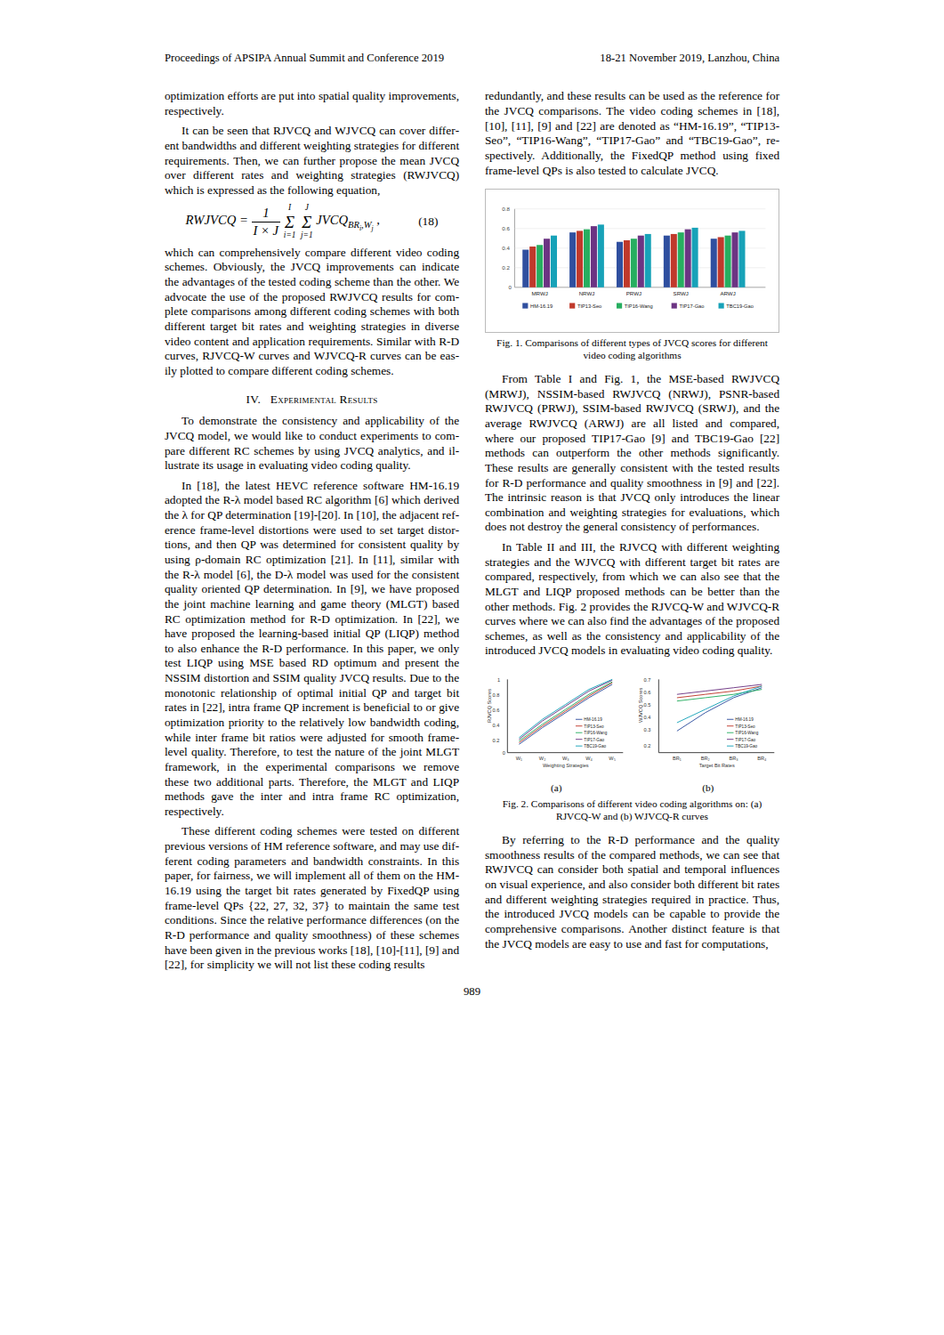Proceedings of APSIPA Annual Summit and Conference 2019
18-21 November 2019, Lanzhou, China
optimization efforts are put into spatial quality improvements, respectively.
It can be seen that RJVCQ and WJVCQ can cover different bandwidths and different weighting strategies for different requirements. Then, we can further propose the mean JVCQ over different rates and weighting strategies (RWJVCQ) which is expressed as the following equation,
RWJVCQ = 1 I × J Σ i=1 I Σ j=1 J JVCQBRi,Wj , (18)
which can comprehensively compare different video coding schemes. Obviously, the JVCQ improvements can indicate the advantages of the tested coding scheme than the other. We advocate the use of the proposed RWJVCQ results for complete comparisons among different coding schemes with both different target bit rates and weighting strategies in diverse video content and application requirements. Similar with R-D curves, RJVCQ-W curves and WJVCQ-R curves can be easily plotted to compare different coding schemes.
IV. Experimental Results
To demonstrate the consistency and applicability of the JVCQ model, we would like to conduct experiments to compare different RC schemes by using JVCQ analytics, and illustrate its usage in evaluating video coding quality.
In [18], the latest HEVC reference software HM-16.19 adopted the R-λ model based RC algorithm [6] which derived the λ for QP determination [19]-[20]. In [10], the adjacent reference frame-level distortions were used to set target distortions, and then QP was determined for consistent quality by using ρ-domain RC optimization [21]. In [11], similar with the R-λ model [6], the D-λ model was used for the consistent quality oriented QP determination. In [9], we have proposed the joint machine learning and game theory (MLGT) based RC optimization method for R-D optimization. In [22], we have proposed the learning-based initial QP (LIQP) method to also enhance the R-D performance. In this paper, we only test LIQP using MSE based RD optimum and present the NSSIM distortion and SSIM quality JVCQ results. Due to the monotonic relationship of optimal initial QP and target bit rates in [22], intra frame QP increment is beneficial to or give optimization priority to the relatively low bandwidth coding, while inter frame bit ratios were adjusted for smooth frame-level quality. Therefore, to test the nature of the joint MLGT framework, in the experimental comparisons we remove these two additional parts. Therefore, the MLGT and LIQP methods gave the inter and intra frame RC optimization, respectively.
These different coding schemes were tested on different previous versions of HM reference software, and may use different coding parameters and bandwidth constraints. In this paper, for fairness, we will implement all of them on the HM-16.19 using the target bit rates generated by FixedQP using frame-level QPs {22, 27, 32, 37} to maintain the same test conditions. Since the relative performance differences (on the R-D performance and quality smoothness) of these schemes have been given in the previous works [18], [10]-[11], [9] and [22], for simplicity we will not list these coding results
redundantly, and these results can be used as the reference for the JVCQ comparisons. The video coding schemes in [18], [10], [11], [9] and [22] are denoted as “HM-16.19”, “TIP13-Seo”, “TIP16-Wang”, “TIP17-Gao” and “TBC19-Gao”, respectively. Additionally, the FixedQP method using fixed frame-level QPs is also tested to calculate JVCQ.
0.8 0.6 0.4 0.2 0 MRWJ NRWJ PRWJ SRWJ ARWJ HM-16.19 TIP13-Seo TIP16-Wang TIP17-Gao TBC19-Gao
Fig. 1. Comparisons of different types of JVCQ scores for different video coding algorithms
From Table I and Fig. 1, the MSE-based RWJVCQ (MRWJ), NSSIM-based RWJVCQ (NRWJ), PSNR-based RWJVCQ (PRWJ), SSIM-based RWJVCQ (SRWJ), and the average RWJVCQ (ARWJ) are all listed and compared, where our proposed TIP17-Gao [9] and TBC19-Gao [22] methods can outperform the other methods significantly. These results are generally consistent with the tested results for R-D performance and quality smoothness in [9] and [22]. The intrinsic reason is that JVCQ only introduces the linear combination and weighting strategies for evaluations, which does not destroy the general consistency of performances.
In Table II and III, the RJVCQ with different weighting strategies and the WJVCQ with different target bit rates are compared, respectively, from which we can also see that the MLGT and LIQP proposed methods can be better than the other methods. Fig. 2 provides the RJVCQ-W and WJVCQ-R curves where we can also find the advantages of the proposed schemes, as well as the consistency and applicability of the introduced JVCQ models in evaluating video coding quality.
1 0.8 0.6 0.4 0.2 0 RJVCQ Scores W₁ W₂ W₃ W₄ W₅ Weighting Strategies HM-16.19 TIP13-Seo TIP16-Wang TIP17-Gao TBC19-Gao
(a)
0.7 0.6 0.5 0.4 0.3 0.2 WJVCQ Scores BR₁ BR₂ BR₃ BR₄ Target Bit Rates HM-16.19 TIP13-Seo TIP16-Wang TIP17-Gao TBC19-Gao
(b)
Fig. 2. Comparisons of different video coding algorithms on: (a) RJVCQ-W and (b) WJVCQ-R curves
By referring to the R-D performance and the quality smoothness results of the compared methods, we can see that RWJVCQ can consider both spatial and temporal influences on visual experience, and also consider both different bit rates and different weighting strategies required in practice. Thus, the introduced JVCQ models can be capable to provide the comprehensive comparisons. Another distinct feature is that the JVCQ models are easy to use and fast for computations,
989